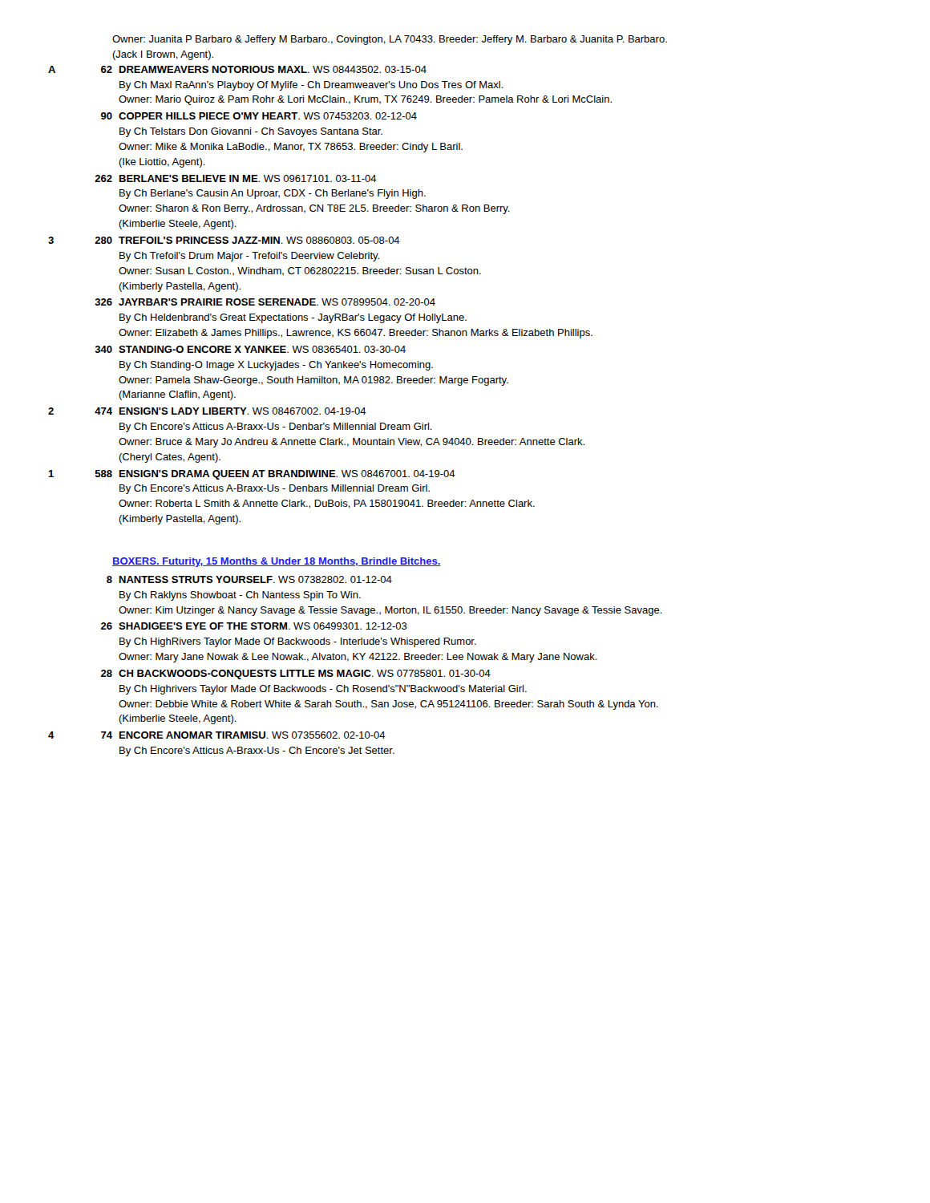Owner: Juanita P Barbaro & Jeffery M Barbaro., Covington, LA 70433. Breeder: Jeffery M. Barbaro & Juanita P. Barbaro.
(Jack I Brown, Agent).
A
62
DREAMWEAVERS NOTORIOUS MAXL. WS 08443502. 03-15-04
By Ch Maxl RaAnn's Playboy Of Mylife - Ch Dreamweaver's Uno Dos Tres Of Maxl.
Owner: Mario Quiroz & Pam Rohr & Lori McClain., Krum, TX 76249. Breeder: Pamela Rohr & Lori McClain.
90
COPPER HILLS PIECE O'MY HEART. WS 07453203. 02-12-04
By Ch Telstars Don Giovanni - Ch Savoyes Santana Star.
Owner: Mike & Monika LaBodie., Manor, TX 78653. Breeder: Cindy L Baril.
(Ike Liottio, Agent).
262
BERLANE'S BELIEVE IN ME. WS 09617101. 03-11-04
By Ch Berlane's Causin An Uproar, CDX - Ch Berlane's Flyin High.
Owner: Sharon & Ron Berry., Ardrossan, CN T8E 2L5. Breeder: Sharon & Ron Berry.
(Kimberlie Steele, Agent).
3
280
TREFOIL'S PRINCESS JAZZ-MIN. WS 08860803. 05-08-04
By Ch Trefoil's Drum Major - Trefoil's Deerview Celebrity.
Owner: Susan L Coston., Windham, CT 062802215. Breeder: Susan L Coston.
(Kimberly Pastella, Agent).
326
JAYRBAR'S PRAIRIE ROSE SERENADE. WS 07899504. 02-20-04
By Ch Heldenbrand's Great Expectations - JayRBar's Legacy Of HollyLane.
Owner: Elizabeth & James Phillips., Lawrence, KS 66047. Breeder: Shanon Marks & Elizabeth Phillips.
340
STANDING-O ENCORE X YANKEE. WS 08365401. 03-30-04
By Ch Standing-O Image X Luckyjades - Ch Yankee's Homecoming.
Owner: Pamela Shaw-George., South Hamilton, MA 01982. Breeder: Marge Fogarty.
(Marianne Claflin, Agent).
2
474
ENSIGN'S LADY LIBERTY. WS 08467002. 04-19-04
By Ch Encore's Atticus A-Braxx-Us - Denbar's Millennial Dream Girl.
Owner: Bruce & Mary Jo Andreu & Annette Clark., Mountain View, CA 94040. Breeder: Annette Clark.
(Cheryl Cates, Agent).
1
588
ENSIGN'S DRAMA QUEEN AT BRANDIWINE. WS 08467001. 04-19-04
By Ch Encore's Atticus A-Braxx-Us - Denbars Millennial Dream Girl.
Owner: Roberta L Smith & Annette Clark., DuBois, PA 158019041. Breeder: Annette Clark.
(Kimberly Pastella, Agent).
BOXERS. Futurity, 15 Months & Under 18 Months, Brindle Bitches.
8
NANTESS STRUTS YOURSELF. WS 07382802. 01-12-04
By Ch Raklyns Showboat - Ch Nantess Spin To Win.
Owner: Kim Utzinger & Nancy Savage & Tessie Savage., Morton, IL 61550. Breeder: Nancy Savage & Tessie Savage.
26
SHADIGEE'S EYE OF THE STORM. WS 06499301. 12-12-03
By Ch HighRivers Taylor Made Of Backwoods - Interlude's Whispered Rumor.
Owner: Mary Jane Nowak & Lee Nowak., Alvaton, KY 42122. Breeder: Lee Nowak & Mary Jane Nowak.
28
CH BACKWOODS-CONQUESTS LITTLE MS MAGIC. WS 07785801. 01-30-04
By Ch Highrivers Taylor Made Of Backwoods - Ch Rosend's"N"Backwood's Material Girl.
Owner: Debbie White & Robert White & Sarah South., San Jose, CA 951241106. Breeder: Sarah South & Lynda Yon.
(Kimberlie Steele, Agent).
4
74
ENCORE ANOMAR TIRAMISU. WS 07355602. 02-10-04
By Ch Encore's Atticus A-Braxx-Us - Ch Encore's Jet Setter.